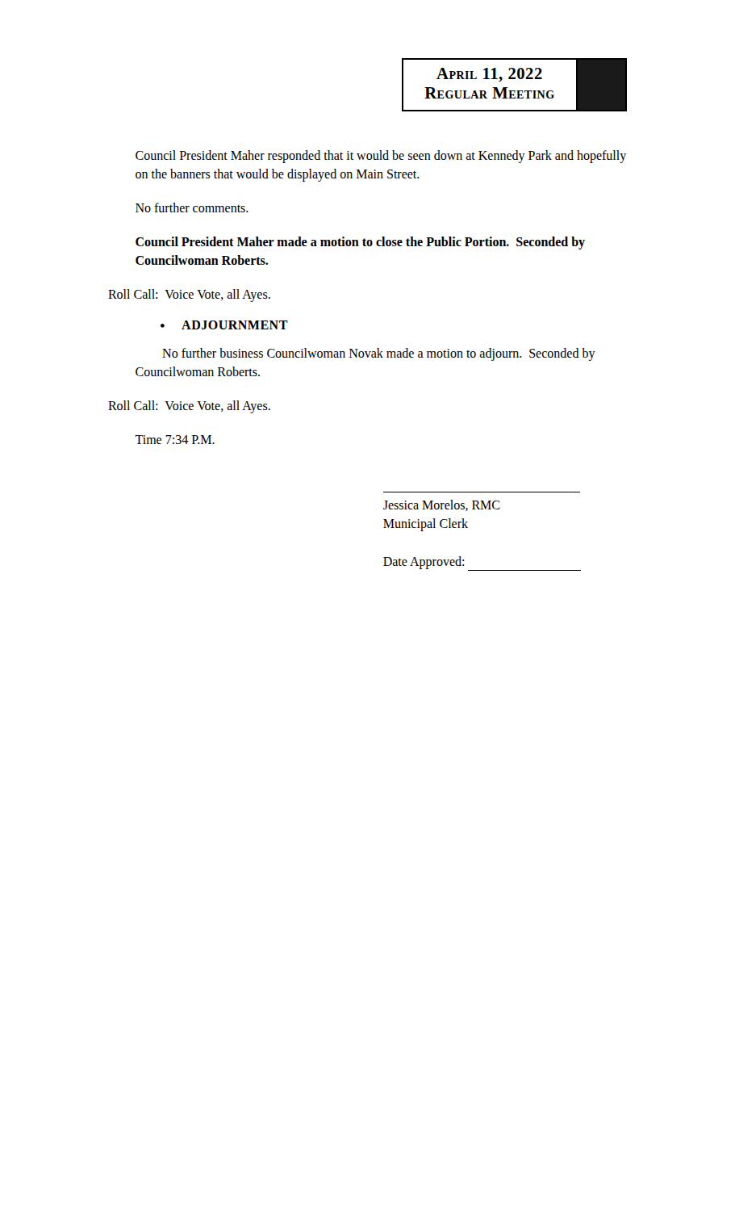April 11, 2022
Regular Meeting
Council President Maher responded that it would be seen down at Kennedy Park and hopefully on the banners that would be displayed on Main Street.
No further comments.
Council President Maher made a motion to close the Public Portion. Seconded by Councilwoman Roberts.
Roll Call: Voice Vote, all Ayes.
ADJOURNMENT
No further business Councilwoman Novak made a motion to adjourn. Seconded by Councilwoman Roberts.
Roll Call: Voice Vote, all Ayes.
Time 7:34 P.M.
Jessica Morelos, RMC
Municipal Clerk
Date Approved: